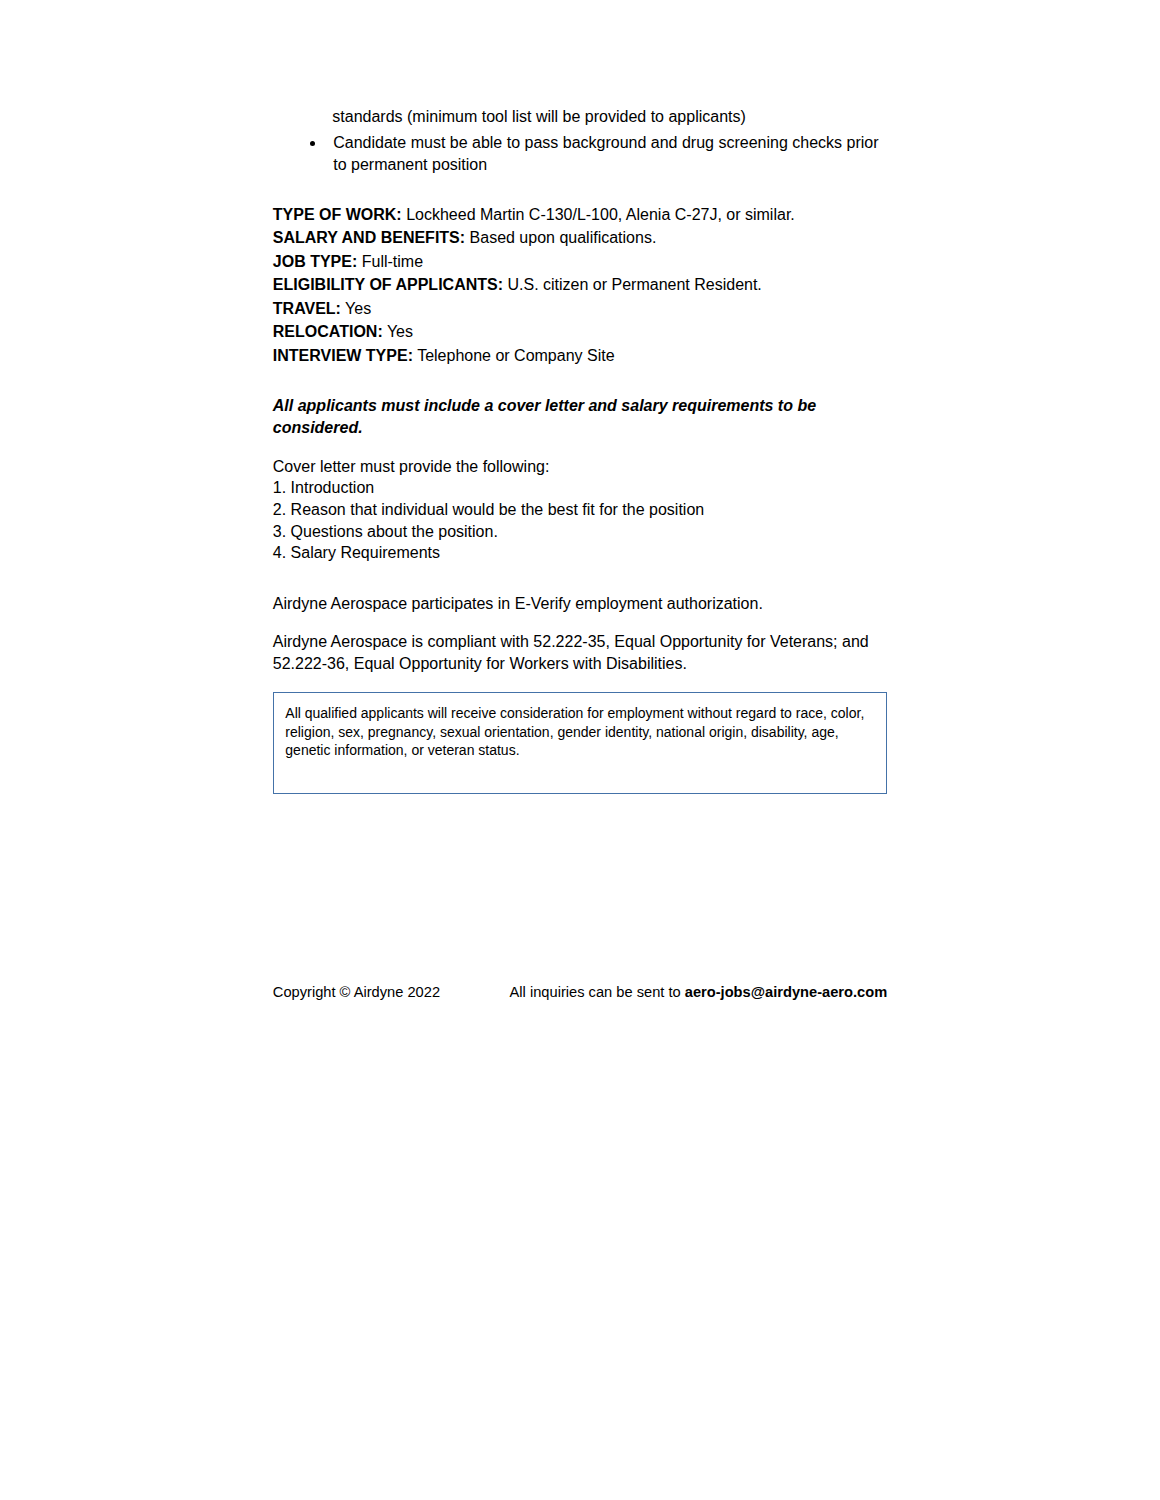standards (minimum tool list will be provided to applicants)
Candidate must be able to pass background and drug screening checks prior to permanent position
TYPE OF WORK: Lockheed Martin C-130/L-100, Alenia C-27J, or similar.
SALARY AND BENEFITS: Based upon qualifications.
JOB TYPE: Full-time
ELIGIBILITY OF APPLICANTS: U.S. citizen or Permanent Resident.
TRAVEL: Yes
RELOCATION: Yes
INTERVIEW TYPE: Telephone or Company Site
All applicants must include a cover letter and salary requirements to be considered.
Cover letter must provide the following:
1. Introduction
2. Reason that individual would be the best fit for the position
3. Questions about the position.
4. Salary Requirements
Airdyne Aerospace participates in E-Verify employment authorization.
Airdyne Aerospace is compliant with 52.222-35, Equal Opportunity for Veterans; and 52.222-36, Equal Opportunity for Workers with Disabilities.
All qualified applicants will receive consideration for employment without regard to race, color, religion, sex, pregnancy, sexual orientation, gender identity, national origin, disability, age, genetic information, or veteran status.
Copyright © Airdyne 2022 All inquiries can be sent to aero-jobs@airdyne-aero.com